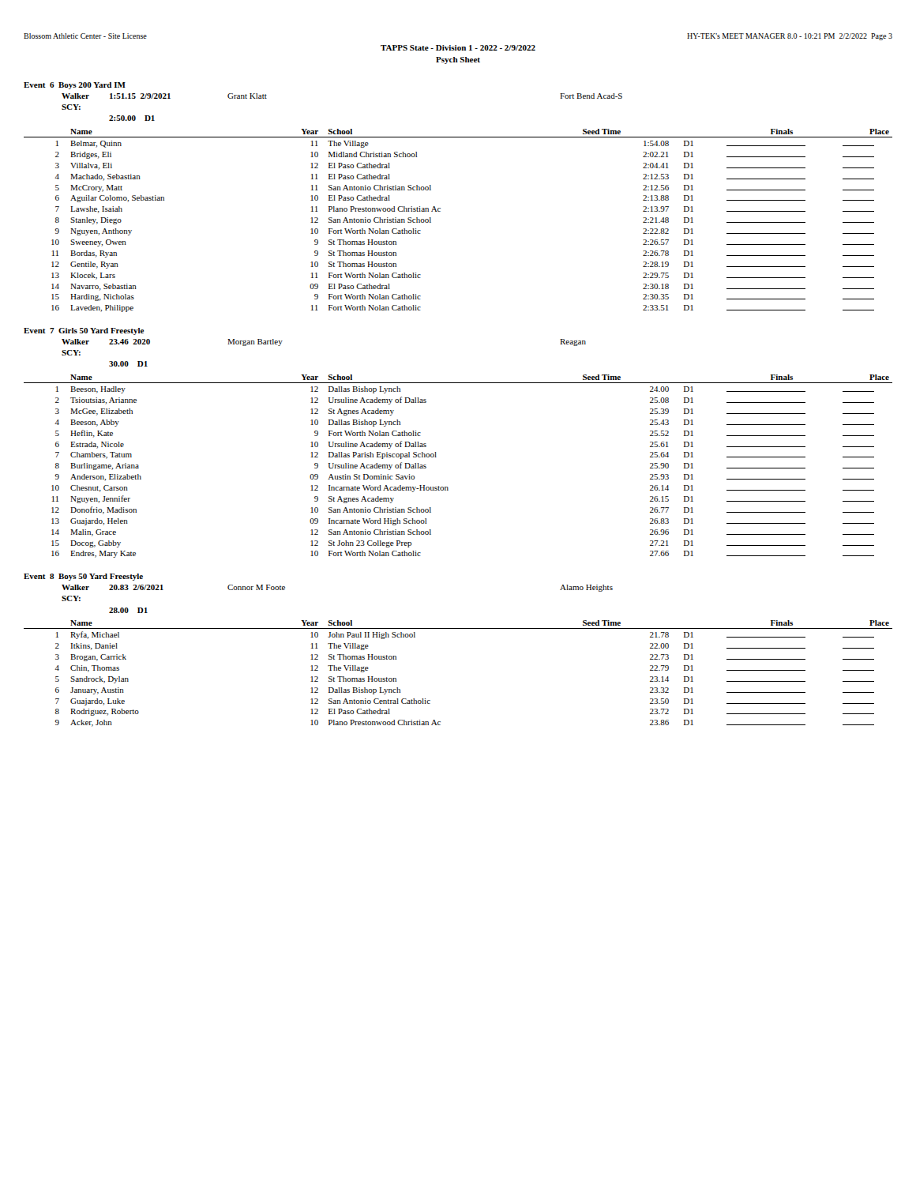Blossom Athletic Center - Site License
HY-TEK's MEET MANAGER 8.0 - 10:21 PM 2/2/2022 Page 3
TAPPS State - Division 1 - 2022 - 2/9/2022
Psych Sheet
Event 6 Boys 200 Yard IM
Walker SCY: 1:51.15 2/9/2021 Grant Klatt Fort Bend Acad-S
2:50.00 D1
| | Name | Year | School | Seed Time | | Finals | Place |
| --- | --- | --- | --- | --- | --- | --- | --- |
| 1 | Belmar, Quinn | 11 | The Village | 1:54.08 | D1 | | |
| 2 | Bridges, Eli | 10 | Midland Christian School | 2:02.21 | D1 | | |
| 3 | Villalva, Eli | 12 | El Paso Cathedral | 2:04.41 | D1 | | |
| 4 | Machado, Sebastian | 11 | El Paso Cathedral | 2:12.53 | D1 | | |
| 5 | McCrory, Matt | 11 | San Antonio Christian School | 2:12.56 | D1 | | |
| 6 | Aguilar Colomo, Sebastian | 10 | El Paso Cathedral | 2:13.88 | D1 | | |
| 7 | Lawshe, Isaiah | 11 | Plano Prestonwood Christian Ac | 2:13.97 | D1 | | |
| 8 | Stanley, Diego | 12 | San Antonio Christian School | 2:21.48 | D1 | | |
| 9 | Nguyen, Anthony | 10 | Fort Worth Nolan Catholic | 2:22.82 | D1 | | |
| 10 | Sweeney, Owen | 9 | St Thomas Houston | 2:26.57 | D1 | | |
| 11 | Bordas, Ryan | 9 | St Thomas Houston | 2:26.78 | D1 | | |
| 12 | Gentile, Ryan | 10 | St Thomas Houston | 2:28.19 | D1 | | |
| 13 | Klocek, Lars | 11 | Fort Worth Nolan Catholic | 2:29.75 | D1 | | |
| 14 | Navarro, Sebastian | 09 | El Paso Cathedral | 2:30.18 | D1 | | |
| 15 | Harding, Nicholas | 9 | Fort Worth Nolan Catholic | 2:30.35 | D1 | | |
| 16 | Laveden, Philippe | 11 | Fort Worth Nolan Catholic | 2:33.51 | D1 | | |
Event 7 Girls 50 Yard Freestyle
Walker SCY: 23.46 2020 Morgan Bartley Reagan
30.00 D1
| | Name | Year | School | Seed Time | | Finals | Place |
| --- | --- | --- | --- | --- | --- | --- | --- |
| 1 | Beeson, Hadley | 12 | Dallas Bishop Lynch | 24.00 | D1 | | |
| 2 | Tsioutsias, Arianne | 12 | Ursuline Academy of Dallas | 25.08 | D1 | | |
| 3 | McGee, Elizabeth | 12 | St Agnes Academy | 25.39 | D1 | | |
| 4 | Beeson, Abby | 10 | Dallas Bishop Lynch | 25.43 | D1 | | |
| 5 | Heflin, Kate | 9 | Fort Worth Nolan Catholic | 25.52 | D1 | | |
| 6 | Estrada, Nicole | 10 | Ursuline Academy of Dallas | 25.61 | D1 | | |
| 7 | Chambers, Tatum | 12 | Dallas Parish Episcopal School | 25.64 | D1 | | |
| 8 | Burlingame, Ariana | 9 | Ursuline Academy of Dallas | 25.90 | D1 | | |
| 9 | Anderson, Elizabeth | 09 | Austin St Dominic Savio | 25.93 | D1 | | |
| 10 | Chesnut, Carson | 12 | Incarnate Word Academy-Houston | 26.14 | D1 | | |
| 11 | Nguyen, Jennifer | 9 | St Agnes Academy | 26.15 | D1 | | |
| 12 | Donofrio, Madison | 10 | San Antonio Christian School | 26.77 | D1 | | |
| 13 | Guajardo, Helen | 09 | Incarnate Word High School | 26.83 | D1 | | |
| 14 | Malin, Grace | 12 | San Antonio Christian School | 26.96 | D1 | | |
| 15 | Docog, Gabby | 12 | St John 23 College Prep | 27.21 | D1 | | |
| 16 | Endres, Mary Kate | 10 | Fort Worth Nolan Catholic | 27.66 | D1 | | |
Event 8 Boys 50 Yard Freestyle
Walker SCY: 20.83 2/6/2021 Connor M Foote Alamo Heights
28.00 D1
| | Name | Year | School | Seed Time | | Finals | Place |
| --- | --- | --- | --- | --- | --- | --- | --- |
| 1 | Ryfa, Michael | 10 | John Paul II High School | 21.78 | D1 | | |
| 2 | Itkins, Daniel | 11 | The Village | 22.00 | D1 | | |
| 3 | Brogan, Carrick | 12 | St Thomas Houston | 22.73 | D1 | | |
| 4 | Chin, Thomas | 12 | The Village | 22.79 | D1 | | |
| 5 | Sandrock, Dylan | 12 | St Thomas Houston | 23.14 | D1 | | |
| 6 | January, Austin | 12 | Dallas Bishop Lynch | 23.32 | D1 | | |
| 7 | Guajardo, Luke | 12 | San Antonio Central Catholic | 23.50 | D1 | | |
| 8 | Rodriguez, Roberto | 12 | El Paso Cathedral | 23.72 | D1 | | |
| 9 | Acker, John | 10 | Plano Prestonwood Christian Ac | 23.86 | D1 | | |